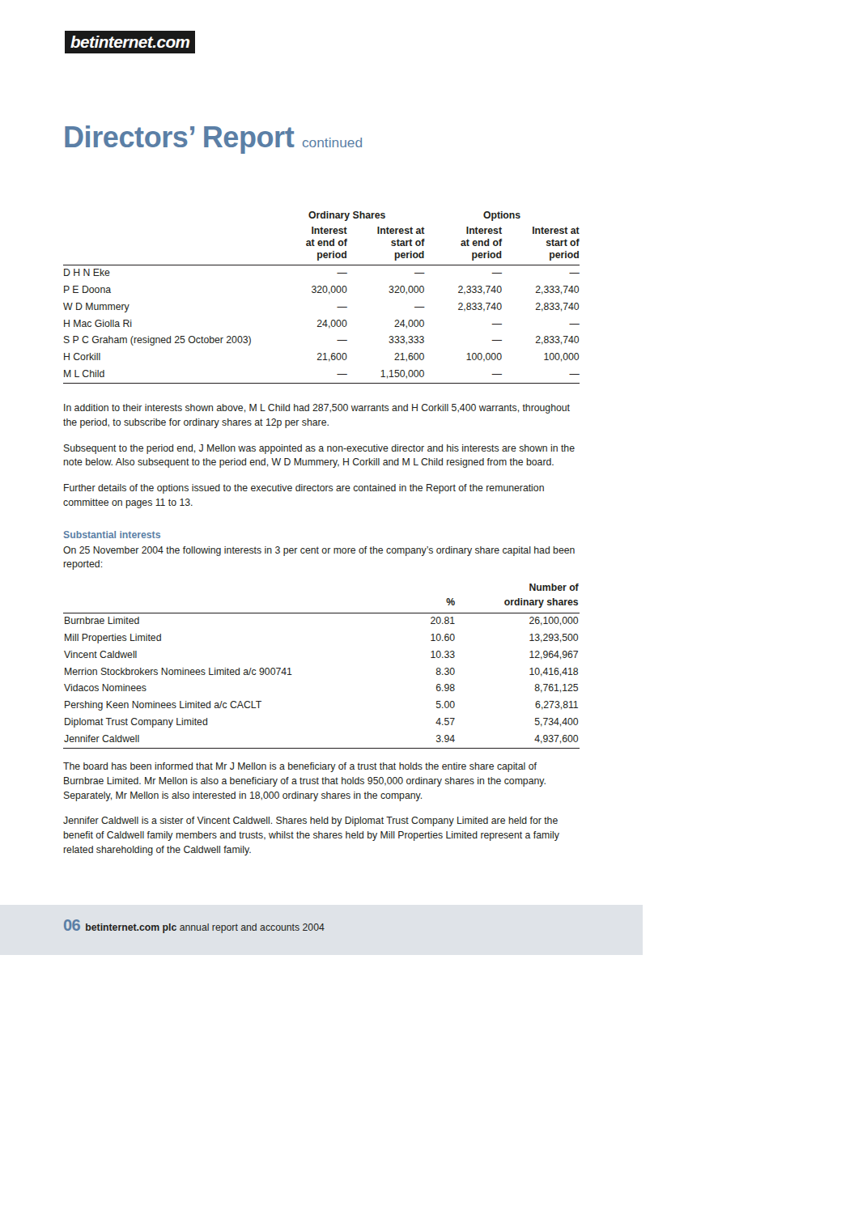betinternet. com
Directors’ Report continued
| | Ordinary Shares | Options |
| --- | --- | --- |
| | Interest at end of period | Interest at start of period | Interest at end of period | Interest at start of period |
| D H N Eke | — | — | — | — |
| P E Doona | 320,000 | 320,000 | 2,333,740 | 2,333,740 |
| W D Mummery | — | — | 2,833,740 | 2,833,740 |
| H Mac Giolla Ri | 24,000 | 24,000 | — | — |
| S P C Graham (resigned 25 October 2003) | — | 333,333 | — | 2,833,740 |
| H Corkill | 21,600 | 21,600 | 100,000 | 100,000 |
| M L Child | — | 1,150,000 | — | — |
In addition to their interests shown above, M L Child had 287,500 warrants and H Corkill 5,400 warrants, throughout the period, to subscribe for ordinary shares at 12p per share.
Subsequent to the period end, J Mellon was appointed as a non-executive director and his interests are shown in the note below. Also subsequent to the period end, W D Mummery, H Corkill and M L Child resigned from the board.
Further details of the options issued to the executive directors are contained in the Report of the remuneration committee on pages 11 to 13.
Substantial interests
On 25 November 2004 the following interests in 3 per cent or more of the company’s ordinary share capital had been reported:
| | % | Number of ordinary shares |
| --- | --- | --- |
| Burnbrae Limited | 20.81 | 26,100,000 |
| Mill Properties Limited | 10.60 | 13,293,500 |
| Vincent Caldwell | 10.33 | 12,964,967 |
| Merrion Stockbrokers Nominees Limited a/c 900741 | 8.30 | 10,416,418 |
| Vidacos Nominees | 6.98 | 8,761,125 |
| Pershing Keen Nominees Limited a/c CACLT | 5.00 | 6,273,811 |
| Diplomat Trust Company Limited | 4.57 | 5,734,400 |
| Jennifer Caldwell | 3.94 | 4,937,600 |
The board has been informed that Mr J Mellon is a beneficiary of a trust that holds the entire share capital of Burnbrae Limited. Mr Mellon is also a beneficiary of a trust that holds 950,000 ordinary shares in the company. Separately, Mr Mellon is also interested in 18,000 ordinary shares in the company.
Jennifer Caldwell is a sister of Vincent Caldwell. Shares held by Diplomat Trust Company Limited are held for the benefit of Caldwell family members and trusts, whilst the shares held by Mill Properties Limited represent a family related shareholding of the Caldwell family.
06 betinternet.com plc annual report and accounts 2004